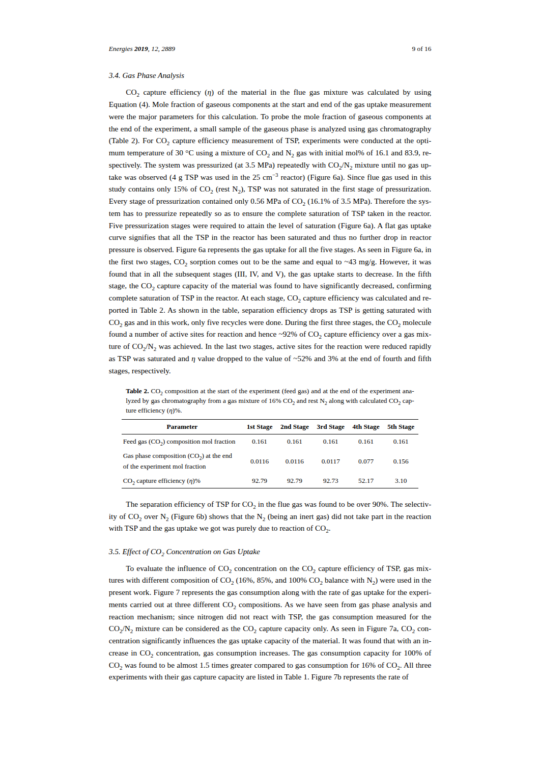Energies 2019, 12, 2889
9 of 16
3.4. Gas Phase Analysis
CO2 capture efficiency (η) of the material in the flue gas mixture was calculated by using Equation (4). Mole fraction of gaseous components at the start and end of the gas uptake measurement were the major parameters for this calculation. To probe the mole fraction of gaseous components at the end of the experiment, a small sample of the gaseous phase is analyzed using gas chromatography (Table 2). For CO2 capture efficiency measurement of TSP, experiments were conducted at the optimum temperature of 30 °C using a mixture of CO2 and N2 gas with initial mol% of 16.1 and 83.9, respectively. The system was pressurized (at 3.5 MPa) repeatedly with CO2/N2 mixture until no gas uptake was observed (4 g TSP was used in the 25 cm−3 reactor) (Figure 6a). Since flue gas used in this study contains only 15% of CO2 (rest N2), TSP was not saturated in the first stage of pressurization. Every stage of pressurization contained only 0.56 MPa of CO2 (16.1% of 3.5 MPa). Therefore the system has to pressurize repeatedly so as to ensure the complete saturation of TSP taken in the reactor. Five pressurization stages were required to attain the level of saturation (Figure 6a). A flat gas uptake curve signifies that all the TSP in the reactor has been saturated and thus no further drop in reactor pressure is observed. Figure 6a represents the gas uptake for all the five stages. As seen in Figure 6a, in the first two stages, CO2 sorption comes out to be the same and equal to ~43 mg/g. However, it was found that in all the subsequent stages (III, IV, and V), the gas uptake starts to decrease. In the fifth stage, the CO2 capture capacity of the material was found to have significantly decreased, confirming complete saturation of TSP in the reactor. At each stage, CO2 capture efficiency was calculated and reported in Table 2. As shown in the table, separation efficiency drops as TSP is getting saturated with CO2 gas and in this work, only five recycles were done. During the first three stages, the CO2 molecule found a number of active sites for reaction and hence ~92% of CO2 capture efficiency over a gas mixture of CO2/N2 was achieved. In the last two stages, active sites for the reaction were reduced rapidly as TSP was saturated and η value dropped to the value of ~52% and 3% at the end of fourth and fifth stages, respectively.
Table 2. CO2 composition at the start of the experiment (feed gas) and at the end of the experiment analyzed by gas chromatography from a gas mixture of 16% CO2 and rest N2 along with calculated CO2 capture efficiency (η)%.
| Parameter | 1st Stage | 2nd Stage | 3rd Stage | 4th Stage | 5th Stage |
| --- | --- | --- | --- | --- | --- |
| Feed gas (CO 2 ) composition mol fraction | 0.161 | 0.161 | 0.161 | 0.161 | 0.161 |
| Gas phase composition (CO 2 ) at the end of the experiment mol fraction | 0.0116 | 0.0116 | 0.0117 | 0.077 | 0.156 |
| CO 2 capture efficiency ( η )% | 92.79 | 92.79 | 92.73 | 52.17 | 3.10 |
The separation efficiency of TSP for CO2 in the flue gas was found to be over 90%. The selectivity of CO2 over N2 (Figure 6b) shows that the N2 (being an inert gas) did not take part in the reaction with TSP and the gas uptake we got was purely due to reaction of CO2.
3.5. Effect of CO2 Concentration on Gas Uptake
To evaluate the influence of CO2 concentration on the CO2 capture efficiency of TSP, gas mixtures with different composition of CO2 (16%, 85%, and 100% CO2 balance with N2) were used in the present work. Figure 7 represents the gas consumption along with the rate of gas uptake for the experiments carried out at three different CO2 compositions. As we have seen from gas phase analysis and reaction mechanism; since nitrogen did not react with TSP, the gas consumption measured for the CO2/N2 mixture can be considered as the CO2 capture capacity only. As seen in Figure 7a, CO2 concentration significantly influences the gas uptake capacity of the material. It was found that with an increase in CO2 concentration, gas consumption increases. The gas consumption capacity for 100% of CO2 was found to be almost 1.5 times greater compared to gas consumption for 16% of CO2. All three experiments with their gas capture capacity are listed in Table 1. Figure 7b represents the rate of